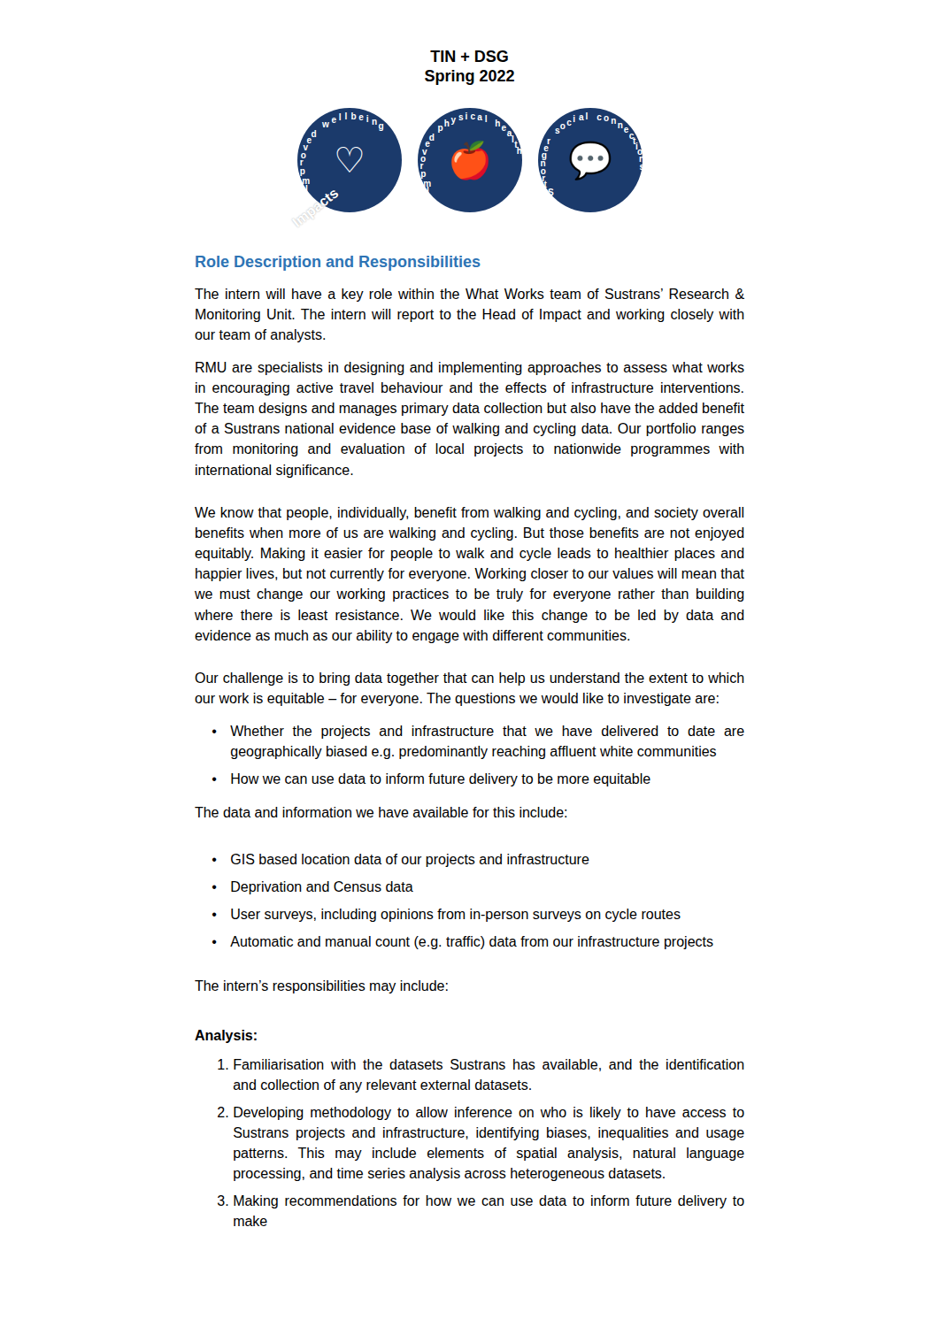TIN + DSG
Spring 2022
I m p r o v e d w e l l b e i n g
♡
I m p r o v e d p h y s i c a l h e a l t h
🍎
S t r o n g e r s o c i a l c o n n e c t i o n s
💬
Impacts
Role Description and Responsibilities
The intern will have a key role within the What Works team of Sustrans’ Research & Monitoring Unit. The intern will report to the Head of Impact and working closely with our team of analysts.
RMU are specialists in designing and implementing approaches to assess what works in encouraging active travel behaviour and the effects of infrastructure interventions. The team designs and manages primary data collection but also have the added benefit of a Sustrans national evidence base of walking and cycling data. Our portfolio ranges from monitoring and evaluation of local projects to nationwide programmes with international significance.
We know that people, individually, benefit from walking and cycling, and society overall benefits when more of us are walking and cycling. But those benefits are not enjoyed equitably. Making it easier for people to walk and cycle leads to healthier places and happier lives, but not currently for everyone. Working closer to our values will mean that we must change our working practices to be truly for everyone rather than building where there is least resistance. We would like this change to be led by data and evidence as much as our ability to engage with different communities.
Our challenge is to bring data together that can help us understand the extent to which our work is equitable – for everyone. The questions we would like to investigate are:
Whether the projects and infrastructure that we have delivered to date are geographically biased e.g. predominantly reaching affluent white communities
How we can use data to inform future delivery to be more equitable
The data and information we have available for this include:
GIS based location data of our projects and infrastructure
Deprivation and Census data
User surveys, including opinions from in-person surveys on cycle routes
Automatic and manual count (e.g. traffic) data from our infrastructure projects
The intern’s responsibilities may include:
Analysis:
Familiarisation with the datasets Sustrans has available, and the identification and collection of any relevant external datasets.
Developing methodology to allow inference on who is likely to have access to Sustrans projects and infrastructure, identifying biases, inequalities and usage patterns. This may include elements of spatial analysis, natural language processing, and time series analysis across heterogeneous datasets.
Making recommendations for how we can use data to inform future delivery to make